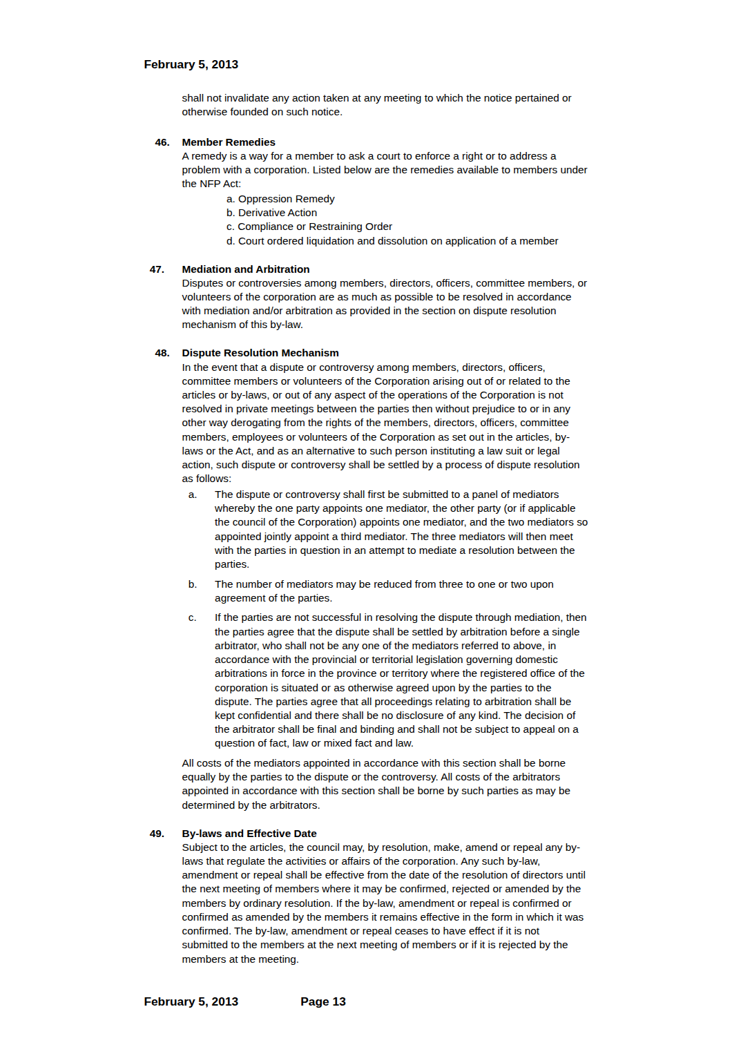February 5, 2013
shall not invalidate any action taken at any meeting to which the notice pertained or otherwise founded on such notice.
46.
Member Remedies
A remedy is a way for a member to ask a court to enforce a right or to address a problem with a corporation. Listed below are the remedies available to members under the NFP Act:
a. Oppression Remedy
b. Derivative Action
c. Compliance or Restraining Order
d. Court ordered liquidation and dissolution on application of a member
47.
Mediation and Arbitration
Disputes or controversies among members, directors, officers, committee members, or volunteers of the corporation are as much as possible to be resolved in accordance with mediation and/or arbitration as provided in the section on dispute resolution mechanism of this by-law.
48.
Dispute Resolution Mechanism
In the event that a dispute or controversy among members, directors, officers, committee members or volunteers of the Corporation arising out of or related to the articles or by-laws, or out of any aspect of the operations of the Corporation is not resolved in private meetings between the parties then without prejudice to or in any other way derogating from the rights of the members, directors, officers, committee members, employees or volunteers of the Corporation as set out in the articles, by-laws or the Act, and as an alternative to such person instituting a law suit or legal action, such dispute or controversy shall be settled by a process of dispute resolution as follows:
The dispute or controversy shall first be submitted to a panel of mediators whereby the one party appoints one mediator, the other party (or if applicable the council of the Corporation) appoints one mediator, and the two mediators so appointed jointly appoint a third mediator. The three mediators will then meet with the parties in question in an attempt to mediate a resolution between the parties.
The number of mediators may be reduced from three to one or two upon agreement of the parties.
If the parties are not successful in resolving the dispute through mediation, then the parties agree that the dispute shall be settled by arbitration before a single arbitrator, who shall not be any one of the mediators referred to above, in accordance with the provincial or territorial legislation governing domestic arbitrations in force in the province or territory where the registered office of the corporation is situated or as otherwise agreed upon by the parties to the dispute. The parties agree that all proceedings relating to arbitration shall be kept confidential and there shall be no disclosure of any kind. The decision of the arbitrator shall be final and binding and shall not be subject to appeal on a question of fact, law or mixed fact and law.
All costs of the mediators appointed in accordance with this section shall be borne equally by the parties to the dispute or the controversy. All costs of the arbitrators appointed in accordance with this section shall be borne by such parties as may be determined by the arbitrators.
49.
By-laws and Effective Date
Subject to the articles, the council may, by resolution, make, amend or repeal any by-laws that regulate the activities or affairs of the corporation. Any such by-law, amendment or repeal shall be effective from the date of the resolution of directors until the next meeting of members where it may be confirmed, rejected or amended by the members by ordinary resolution. If the by-law, amendment or repeal is confirmed or confirmed as amended by the members it remains effective in the form in which it was confirmed. The by-law, amendment or repeal ceases to have effect if it is not submitted to the members at the next meeting of members or if it is rejected by the members at the meeting.
February 5, 2013 Page 13